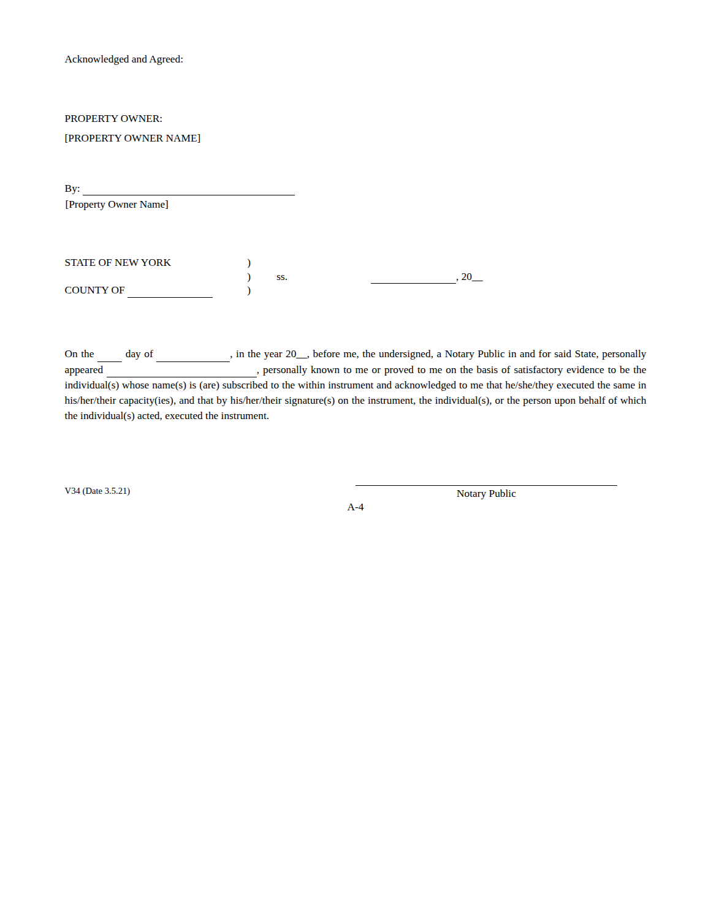Acknowledged and Agreed:
PROPERTY OWNER:
[PROPERTY OWNER NAME]
By:
[Property Owner Name]
| STATE OF NEW YORK | ) | | |
| | ) | ss. | , 20__ |
| COUNTY OF | ) | | |
On the day of , in the year 20__, before me, the undersigned, a Notary Public in and for said State, personally appeared , personally known to me or proved to me on the basis of satisfactory evidence to be the individual(s) whose name(s) is (are) subscribed to the within instrument and acknowledged to me that he/she/they executed the same in his/her/their capacity(ies), and that by his/her/their signature(s) on the instrument, the individual(s), or the person upon behalf of which the individual(s) acted, executed the instrument.
Notary Public
V34 (Date 3.5.21)
A-4